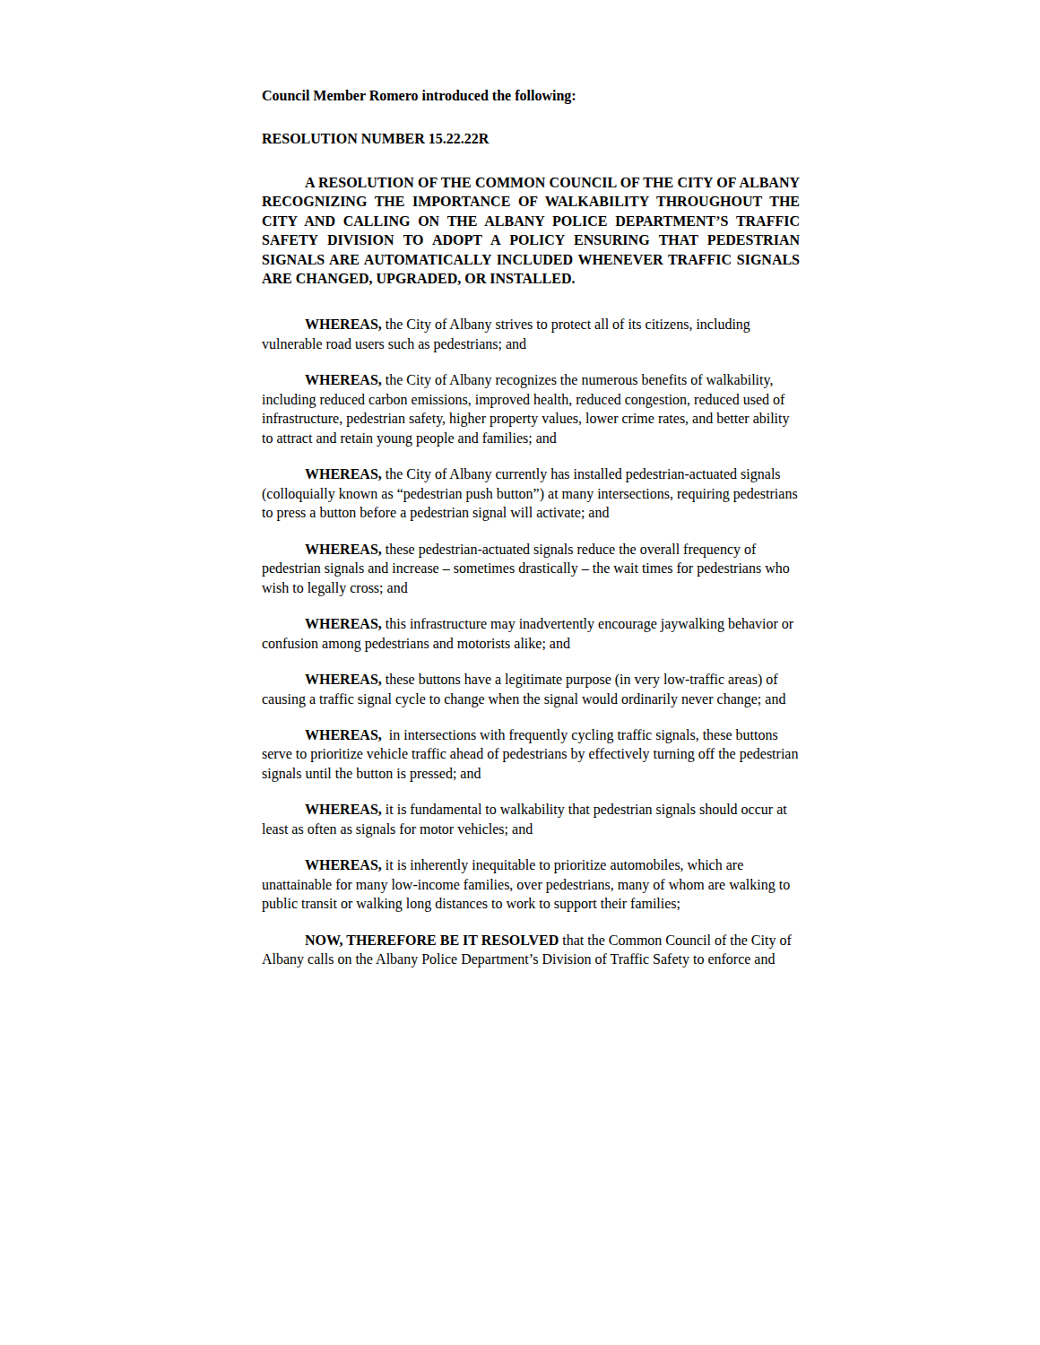Council Member Romero introduced the following:
RESOLUTION NUMBER 15.22.22R
A RESOLUTION OF THE COMMON COUNCIL OF THE CITY OF ALBANY RECOGNIZING THE IMPORTANCE OF WALKABILITY THROUGHOUT THE CITY AND CALLING ON THE ALBANY POLICE DEPARTMENT’S TRAFFIC SAFETY DIVISION TO ADOPT A POLICY ENSURING THAT PEDESTRIAN SIGNALS ARE AUTOMATICALLY INCLUDED WHENEVER TRAFFIC SIGNALS ARE CHANGED, UPGRADED, OR INSTALLED.
WHEREAS, the City of Albany strives to protect all of its citizens, including vulnerable road users such as pedestrians; and
WHEREAS, the City of Albany recognizes the numerous benefits of walkability, including reduced carbon emissions, improved health, reduced congestion, reduced used of infrastructure, pedestrian safety, higher property values, lower crime rates, and better ability to attract and retain young people and families; and
WHEREAS, the City of Albany currently has installed pedestrian-actuated signals (colloquially known as “pedestrian push button”) at many intersections, requiring pedestrians to press a button before a pedestrian signal will activate; and
WHEREAS, these pedestrian-actuated signals reduce the overall frequency of pedestrian signals and increase – sometimes drastically – the wait times for pedestrians who wish to legally cross; and
WHEREAS, this infrastructure may inadvertently encourage jaywalking behavior or confusion among pedestrians and motorists alike; and
WHEREAS, these buttons have a legitimate purpose (in very low-traffic areas) of causing a traffic signal cycle to change when the signal would ordinarily never change; and
WHEREAS, in intersections with frequently cycling traffic signals, these buttons serve to prioritize vehicle traffic ahead of pedestrians by effectively turning off the pedestrian signals until the button is pressed; and
WHEREAS, it is fundamental to walkability that pedestrian signals should occur at least as often as signals for motor vehicles; and
WHEREAS, it is inherently inequitable to prioritize automobiles, which are unattainable for many low-income families, over pedestrians, many of whom are walking to public transit or walking long distances to work to support their families;
NOW, THEREFORE BE IT RESOLVED that the Common Council of the City of Albany calls on the Albany Police Department’s Division of Traffic Safety to enforce and